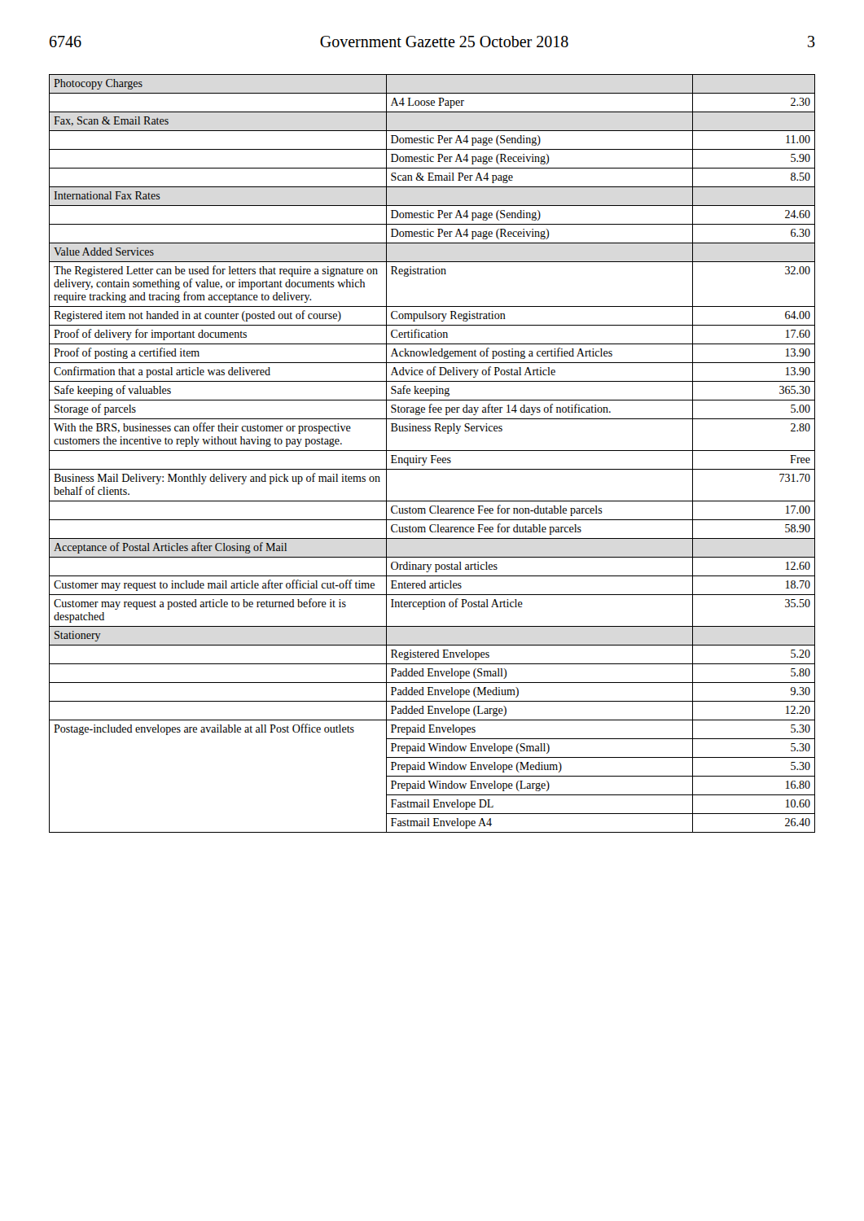6746 Government Gazette 25 October 2018 3
| Photocopy Charges | | |
| | A4 Loose Paper | 2.30 |
| Fax, Scan & Email Rates | | |
| | Domestic Per A4 page (Sending) | 11.00 |
| | Domestic Per A4 page (Receiving) | 5.90 |
| | Scan & Email Per A4 page | 8.50 |
| International Fax Rates | | |
| | Domestic Per A4 page (Sending) | 24.60 |
| | Domestic Per A4 page (Receiving) | 6.30 |
| Value Added Services | | |
| The Registered Letter can be used for letters that require a signature on delivery, contain something of value, or important documents which require tracking and tracing from acceptance to delivery. | Registration | 32.00 |
| Registered item not handed in at counter (posted out of course) | Compulsory Registration | 64.00 |
| Proof of delivery for important documents | Certification | 17.60 |
| Proof of posting a certified item | Acknowledgement of posting a certified Articles | 13.90 |
| Confirmation that a postal article was delivered | Advice of Delivery of Postal Article | 13.90 |
| Safe keeping of valuables | Safe keeping | 365.30 |
| Storage of parcels | Storage fee per day after 14 days of notification. | 5.00 |
| With the BRS, businesses can offer their customer or prospective customers the incentive to reply without having to pay postage. | Business Reply Services | 2.80 |
| | Enquiry Fees | Free |
| Business Mail Delivery: Monthly delivery and pick up of mail items on behalf of clients. | | 731.70 |
| | Custom Clearence Fee for non-dutable parcels | 17.00 |
| | Custom Clearence Fee for dutable parcels | 58.90 |
| Acceptance of Postal Articles after Closing of Mail | | |
| | Ordinary postal articles | 12.60 |
| Customer may request to include mail article after official cut-off time | Entered articles | 18.70 |
| Customer may request a posted article to be returned before it is despatched | Interception of Postal Article | 35.50 |
| Stationery | | |
| | Registered Envelopes | 5.20 |
| | Padded Envelope (Small) | 5.80 |
| | Padded Envelope (Medium) | 9.30 |
| | Padded Envelope (Large) | 12.20 |
| Postage-included envelopes are available at all Post Office outlets | Prepaid Envelopes | 5.30 |
| Prepaid Window Envelope (Small) | 5.30 |
| Prepaid Window Envelope (Medium) | 5.30 |
| Prepaid Window Envelope (Large) | 16.80 |
| Fastmail Envelope DL | 10.60 |
| Fastmail Envelope A4 | 26.40 |